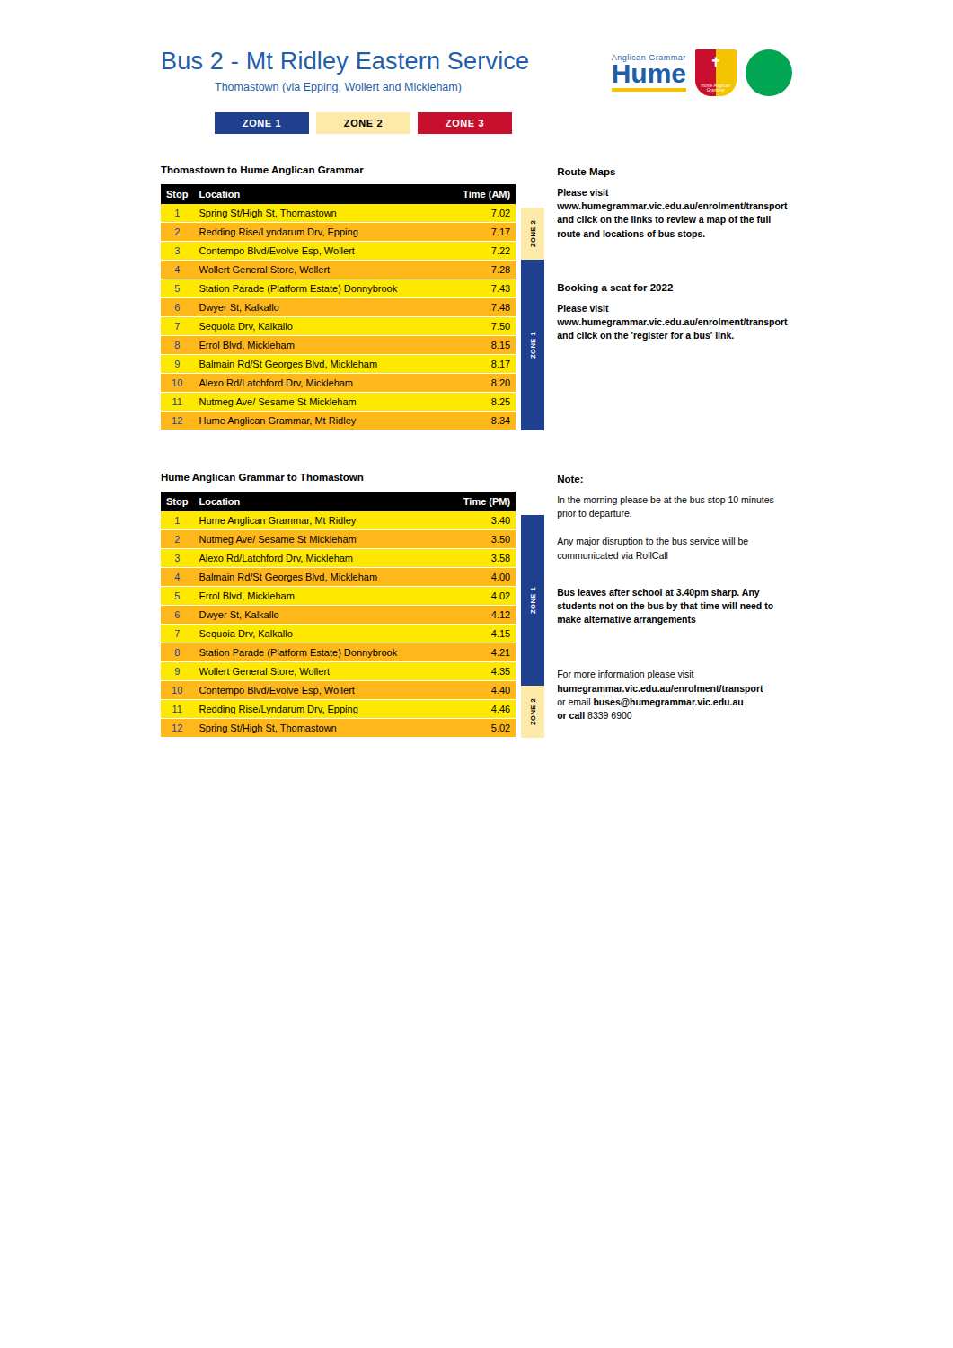Bus 2 - Mt Ridley Eastern Service
Thomastown (via Epping, Wollert and Mickleham)
Anglican Grammar Hume
✝ Hume Anglican Grammar
ZONE 1
ZONE 2
ZONE 3
Thomastown to Hume Anglican Grammar
| Stop | Location | Time (AM) |
| --- | --- | --- |
| 1 | Spring St/High St, Thomastown | 7.02 |
| 2 | Redding Rise/Lyndarum Drv, Epping | 7.17 |
| 3 | Contempo Blvd/Evolve Esp, Wollert | 7.22 |
| 4 | Wollert General Store, Wollert | 7.28 |
| 5 | Station Parade (Platform Estate) Donnybrook | 7.43 |
| 6 | Dwyer St, Kalkallo | 7.48 |
| 7 | Sequoia Drv, Kalkallo | 7.50 |
| 8 | Errol Blvd, Mickleham | 8.15 |
| 9 | Balmain Rd/St Georges Blvd, Mickleham | 8.17 |
| 10 | Alexo Rd/Latchford Drv, Mickleham | 8.20 |
| 11 | Nutmeg Ave/ Sesame St Mickleham | 8.25 |
| 12 | Hume Anglican Grammar, Mt Ridley | 8.34 |
ZONE 2
ZONE 1
Route Maps
Please visit
www.humegrammar.vic.edu.au/enrolment/transport
and click on the links to review a map of the full route and locations of bus stops.
Booking a seat for 2022
Please visit
www.humegrammar.vic.edu.au/enrolment/transport
and click on the 'register for a bus' link.
Hume Anglican Grammar to Thomastown
| Stop | Location | Time (PM) |
| --- | --- | --- |
| 1 | Hume Anglican Grammar, Mt Ridley | 3.40 |
| 2 | Nutmeg Ave/ Sesame St Mickleham | 3.50 |
| 3 | Alexo Rd/Latchford Drv, Mickleham | 3.58 |
| 4 | Balmain Rd/St Georges Blvd, Mickleham | 4.00 |
| 5 | Errol Blvd, Mickleham | 4.02 |
| 6 | Dwyer St, Kalkallo | 4.12 |
| 7 | Sequoia Drv, Kalkallo | 4.15 |
| 8 | Station Parade (Platform Estate) Donnybrook | 4.21 |
| 9 | Wollert General Store, Wollert | 4.35 |
| 10 | Contempo Blvd/Evolve Esp, Wollert | 4.40 |
| 11 | Redding Rise/Lyndarum Drv, Epping | 4.46 |
| 12 | Spring St/High St, Thomastown | 5.02 |
ZONE 1
ZONE 2
Note:
In the morning please be at the bus stop 10 minutes prior to departure.
Any major disruption to the bus service will be communicated via RollCall
Bus leaves after school at 3.40pm sharp. Any students not on the bus by that time will need to make alternative arrangements
For more information please visit
humegrammar.vic.edu.au/enrolment/transport
or email buses@humegrammar.vic.edu.au
or call 8339 6900